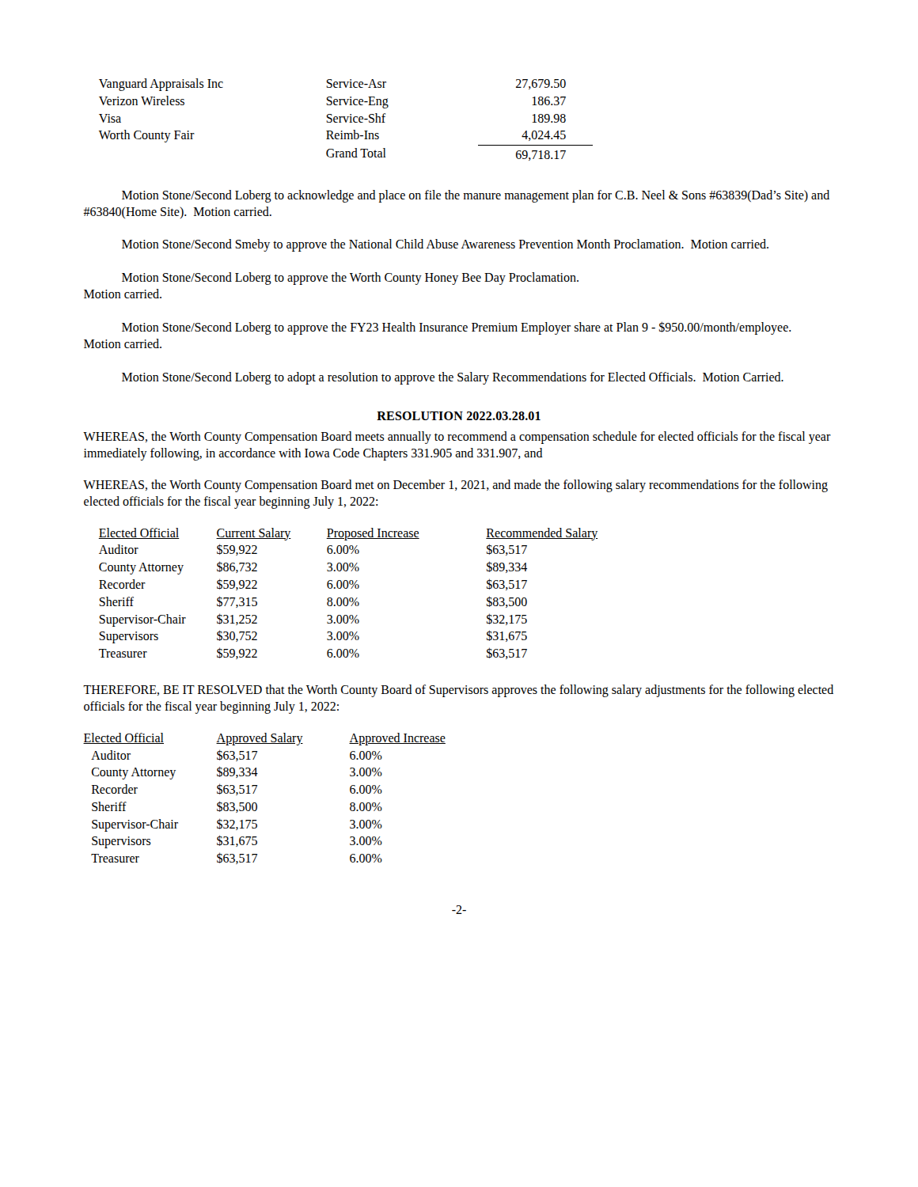| Vanguard Appraisals Inc | Service-Asr | 27,679.50 |
| Verizon Wireless | Service-Eng | 186.37 |
| Visa | Service-Shf | 189.98 |
| Worth County Fair | Reimb-Ins | 4,024.45 |
| | Grand Total | 69,718.17 |
Motion Stone/Second Loberg to acknowledge and place on file the manure management plan for C.B. Neel & Sons #63839(Dad’s Site) and #63840(Home Site). Motion carried.
Motion Stone/Second Smeby to approve the National Child Abuse Awareness Prevention Month Proclamation. Motion carried.
Motion Stone/Second Loberg to approve the Worth County Honey Bee Day Proclamation.
Motion carried.
Motion Stone/Second Loberg to approve the FY23 Health Insurance Premium Employer share at Plan 9 - $950.00/month/employee. Motion carried.
Motion Stone/Second Loberg to adopt a resolution to approve the Salary Recommendations for Elected Officials. Motion Carried.
RESOLUTION 2022.03.28.01
WHEREAS, the Worth County Compensation Board meets annually to recommend a compensation schedule for elected officials for the fiscal year immediately following, in accordance with Iowa Code Chapters 331.905 and 331.907, and
WHEREAS, the Worth County Compensation Board met on December 1, 2021, and made the following salary recommendations for the following elected officials for the fiscal year beginning July 1, 2022:
| Elected Official | Current Salary | Proposed Increase | Recommended Salary |
| --- | --- | --- | --- |
| Auditor | $59,922 | 6.00% | $63,517 |
| County Attorney | $86,732 | 3.00% | $89,334 |
| Recorder | $59,922 | 6.00% | $63,517 |
| Sheriff | $77,315 | 8.00% | $83,500 |
| Supervisor-Chair | $31,252 | 3.00% | $32,175 |
| Supervisors | $30,752 | 3.00% | $31,675 |
| Treasurer | $59,922 | 6.00% | $63,517 |
THEREFORE, BE IT RESOLVED that the Worth County Board of Supervisors approves the following salary adjustments for the following elected officials for the fiscal year beginning July 1, 2022:
| Elected Official | Approved Salary | Approved Increase |
| --- | --- | --- |
| Auditor | $63,517 | 6.00% |
| County Attorney | $89,334 | 3.00% |
| Recorder | $63,517 | 6.00% |
| Sheriff | $83,500 | 8.00% |
| Supervisor-Chair | $32,175 | 3.00% |
| Supervisors | $31,675 | 3.00% |
| Treasurer | $63,517 | 6.00% |
-2-